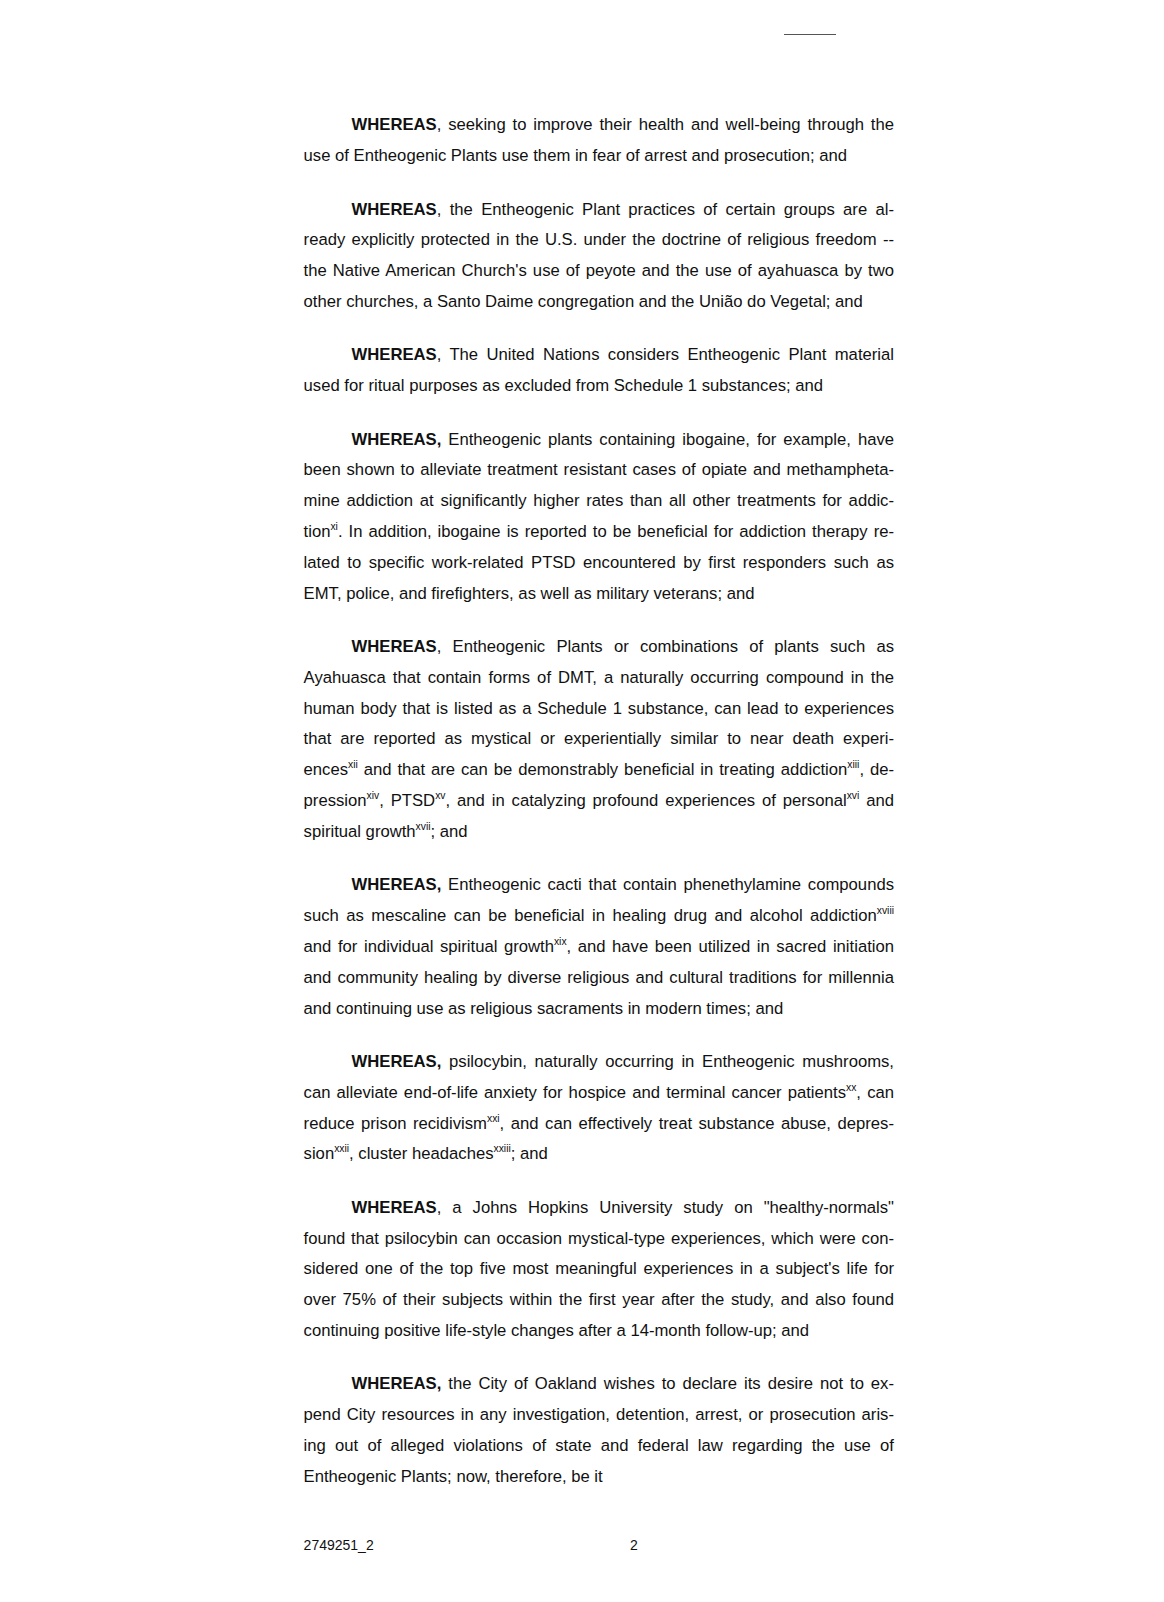WHEREAS, seeking to improve their health and well-being through the use of Entheogenic Plants use them in fear of arrest and prosecution; and
WHEREAS, the Entheogenic Plant practices of certain groups are already explicitly protected in the U.S. under the doctrine of religious freedom -- the Native American Church's use of peyote and the use of ayahuasca by two other churches, a Santo Daime congregation and the União do Vegetal; and
WHEREAS, The United Nations considers Entheogenic Plant material used for ritual purposes as excluded from Schedule 1 substances; and
WHEREAS, Entheogenic plants containing ibogaine, for example, have been shown to alleviate treatment resistant cases of opiate and methamphetamine addiction at significantly higher rates than all other treatments for addictionxi. In addition, ibogaine is reported to be beneficial for addiction therapy related to specific work-related PTSD encountered by first responders such as EMT, police, and firefighters, as well as military veterans; and
WHEREAS, Entheogenic Plants or combinations of plants such as Ayahuasca that contain forms of DMT, a naturally occurring compound in the human body that is listed as a Schedule 1 substance, can lead to experiences that are reported as mystical or experientially similar to near death experiencesxii and that are can be demonstrably beneficial in treating addictionxiii, depressionxiv, PTSDxv, and in catalyzing profound experiences of personalxvi and spiritual growthxvii; and
WHEREAS, Entheogenic cacti that contain phenethylamine compounds such as mescaline can be beneficial in healing drug and alcohol addictionxviii and for individual spiritual growthxix, and have been utilized in sacred initiation and community healing by diverse religious and cultural traditions for millennia and continuing use as religious sacraments in modern times; and
WHEREAS, psilocybin, naturally occurring in Entheogenic mushrooms, can alleviate end-of-life anxiety for hospice and terminal cancer patientsxx, can reduce prison recidivismxxi, and can effectively treat substance abuse, depressionxxii, cluster headachesxxiii; and
WHEREAS, a Johns Hopkins University study on "healthy-normals" found that psilocybin can occasion mystical-type experiences, which were considered one of the top five most meaningful experiences in a subject's life for over 75% of their subjects within the first year after the study, and also found continuing positive life-style changes after a 14-month follow-up; and
WHEREAS, the City of Oakland wishes to declare its desire not to expend City resources in any investigation, detention, arrest, or prosecution arising out of alleged violations of state and federal law regarding the use of Entheogenic Plants; now, therefore, be it
2749251_2
2